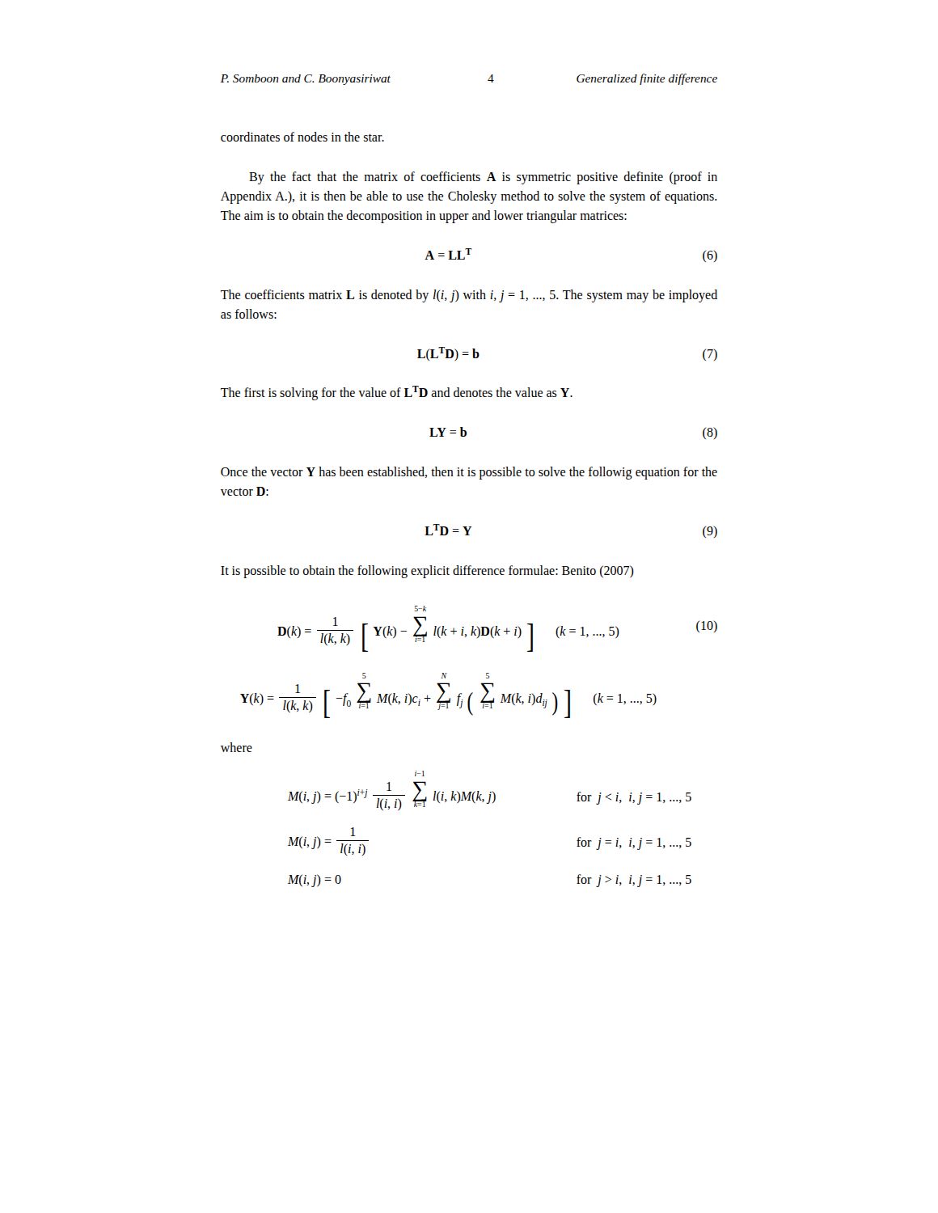P. Somboon and C. Boonyasiriwat
4
Generalized finite difference
coordinates of nodes in the star.
By the fact that the matrix of coefficients A is symmetric positive definite (proof in Appendix A.), it is then be able to use the Cholesky method to solve the system of equations. The aim is to obtain the decomposition in upper and lower triangular matrices:
A = LLT
(6)
The coefficients matrix L is denoted by l(i, j) with i, j = 1, ..., 5. The system may be imployed as follows:
L(LTD) = b
(7)
The first is solving for the value of LTD and denotes the value as Y.
LY = b
(8)
Once the vector Y has been established, then it is possible to solve the followig equation for the vector D:
LTD = Y
(9)
It is possible to obtain the following explicit difference formulae: Benito (2007)
D(k) = 1 l(k, k) [ Y(k) − 5−k∑i=1 l(k + i, k)D(k + i) ] (k = 1, ..., 5)
(10)
Y(k) = 1 l(k, k) [ −f0 5∑i=1 M(k, i)ci + N∑j=1 fj ( 5∑i=1 M(k, i)dij ) ] (k = 1, ..., 5)
where
M(i, j) = (−1)i+j 1 l(i, i) i−1∑k=1 l(i, k)M(k, j)
for j < i, i, j = 1, ..., 5
M(i, j) = 1 l(i, i)
for j = i, i, j = 1, ..., 5
M(i, j) = 0
for j > i, i, j = 1, ..., 5